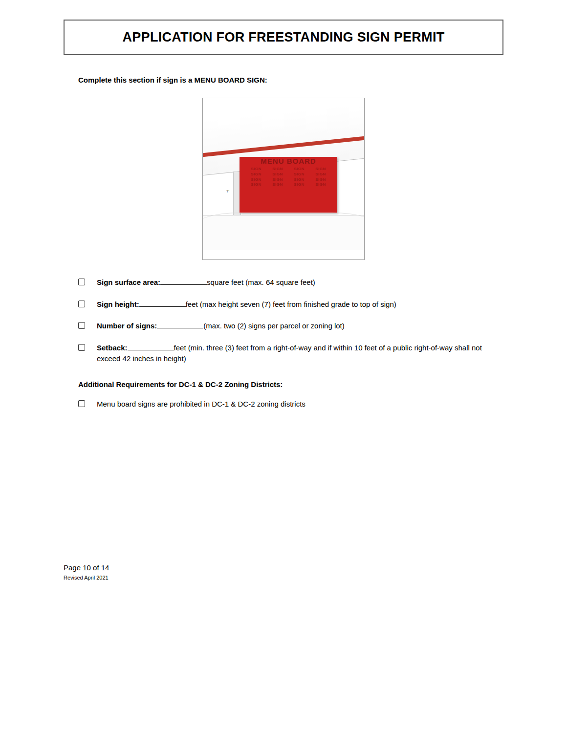APPLICATION FOR FREESTANDING SIGN PERMIT
Complete this section if sign is a MENU BOARD SIGN:
7'
MENU BOARD
SIGN SIGN SIGN SIGN SIGN SIGN SIGN SIGN SIGN SIGN SIGN SIGN SIGN SIGN SIGN SIGN
Sign surface area: square feet (max. 64 square feet)
Sign height: feet (max height seven (7) feet from finished grade to top of sign)
Number of signs: (max. two (2) signs per parcel or zoning lot)
Setback: feet (min. three (3) feet from a right-of-way and if within 10 feet of a public right-of-way shall not exceed 42 inches in height)
Additional Requirements for DC-1 & DC-2 Zoning Districts:
Menu board signs are prohibited in DC-1 & DC-2 zoning districts
Page 10 of 14
Revised April 2021